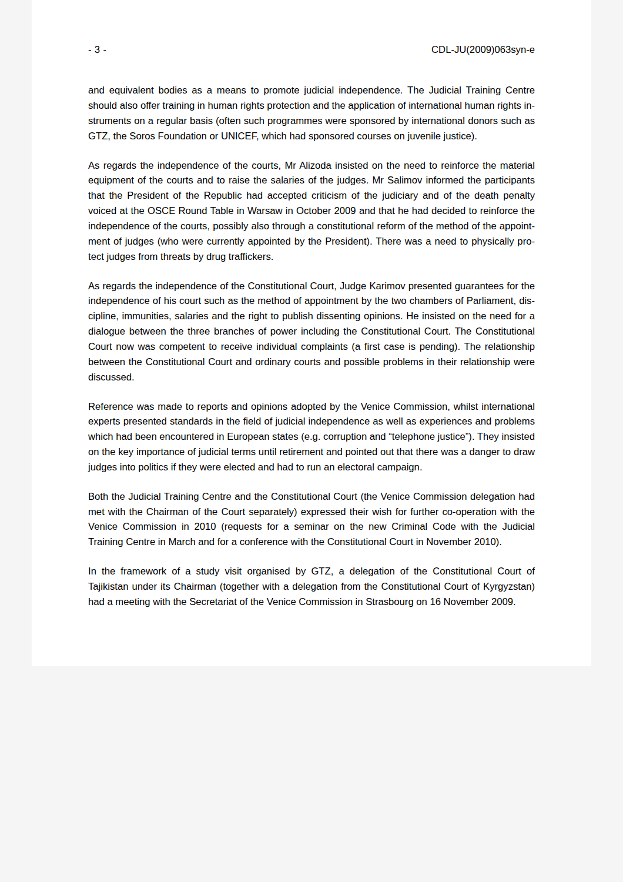- 3 - CDL-JU(2009)063syn-e
and equivalent bodies as a means to promote judicial independence. The Judicial Training Centre should also offer training in human rights protection and the application of international human rights instruments on a regular basis (often such programmes were sponsored by international donors such as GTZ, the Soros Foundation or UNICEF, which had sponsored courses on juvenile justice).
As regards the independence of the courts, Mr Alizoda insisted on the need to reinforce the material equipment of the courts and to raise the salaries of the judges. Mr Salimov informed the participants that the President of the Republic had accepted criticism of the judiciary and of the death penalty voiced at the OSCE Round Table in Warsaw in October 2009 and that he had decided to reinforce the independence of the courts, possibly also through a constitutional reform of the method of the appointment of judges (who were currently appointed by the President). There was a need to physically protect judges from threats by drug traffickers.
As regards the independence of the Constitutional Court, Judge Karimov presented guarantees for the independence of his court such as the method of appointment by the two chambers of Parliament, discipline, immunities, salaries and the right to publish dissenting opinions. He insisted on the need for a dialogue between the three branches of power including the Constitutional Court. The Constitutional Court now was competent to receive individual complaints (a first case is pending). The relationship between the Constitutional Court and ordinary courts and possible problems in their relationship were discussed.
Reference was made to reports and opinions adopted by the Venice Commission, whilst international experts presented standards in the field of judicial independence as well as experiences and problems which had been encountered in European states (e.g. corruption and “telephone justice”). They insisted on the key importance of judicial terms until retirement and pointed out that there was a danger to draw judges into politics if they were elected and had to run an electoral campaign.
Both the Judicial Training Centre and the Constitutional Court (the Venice Commission delegation had met with the Chairman of the Court separately) expressed their wish for further co-operation with the Venice Commission in 2010 (requests for a seminar on the new Criminal Code with the Judicial Training Centre in March and for a conference with the Constitutional Court in November 2010).
In the framework of a study visit organised by GTZ, a delegation of the Constitutional Court of Tajikistan under its Chairman (together with a delegation from the Constitutional Court of Kyrgyzstan) had a meeting with the Secretariat of the Venice Commission in Strasbourg on 16 November 2009.